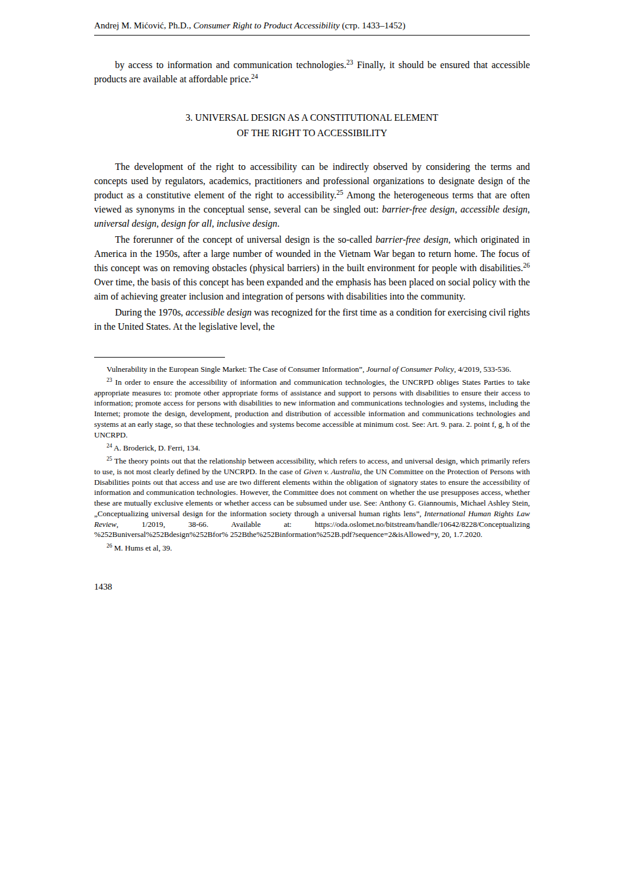Andrej M. Mićović, Ph.D., Consumer Right to Product Accessibility (стр. 1433–1452)
by access to information and communication technologies.23 Finally, it should be ensured that accessible products are available at affordable price.24
3. Universal design as a constitutional element
of the right to accessibility
The development of the right to accessibility can be indirectly observed by considering the terms and concepts used by regulators, academics, practitioners and professional organizations to designate design of the product as a constitutive element of the right to accessibility.25 Among the heterogeneous terms that are often viewed as synonyms in the conceptual sense, several can be singled out: barrier-free design, accessible design, universal design, design for all, inclusive design.
The forerunner of the concept of universal design is the so-called barrier-free design, which originated in America in the 1950s, after a large number of wounded in the Vietnam War began to return home. The focus of this concept was on removing obstacles (physical barriers) in the built environment for people with disabilities.26 Over time, the basis of this concept has been expanded and the emphasis has been placed on social policy with the aim of achieving greater inclusion and integration of persons with disabilities into the community.
During the 1970s, accessible design was recognized for the first time as a condition for exercising civil rights in the United States. At the legislative level, the
Vulnerability in the European Single Market: The Case of Consumer Information”, Journal of Consumer Policy, 4/2019, 533-536.
23 In order to ensure the accessibility of information and communication technologies, the UNCRPD obliges States Parties to take appropriate measures to: promote other appropriate forms of assistance and support to persons with disabilities to ensure their access to information; promote access for persons with disabilities to new information and communications technologies and systems, including the Internet; promote the design, development, production and distribution of accessible information and communications technologies and systems at an early stage, so that these technologies and systems become accessible at minimum cost. See: Art. 9. para. 2. point f, g, h of the UNCRPD.
24 A. Broderick, D. Ferri, 134.
25 The theory points out that the relationship between accessibility, which refers to access, and universal design, which primarily refers to use, is not most clearly defined by the UNCRPD. In the case of Given v. Australia, the UN Committee on the Protection of Persons with Disabilities points out that access and use are two different elements within the obligation of signatory states to ensure the accessibility of information and communication technologies. However, the Committee does not comment on whether the use presupposes access, whether these are mutually exclusive elements or whether access can be subsumed under use. See: Anthony G. Giannoumis, Michael Ashley Stein, „Conceptualizing universal design for the information society through a universal human rights lens”, International Human Rights Law Review, 1/2019, 38-66. Available at: https://oda.oslomet.no/bitstream/handle/10642/8228/Conceptualizing %252Buniversal%252Bdesign%252Bfor% 252Bthe%252Binformation%252B.pdf?sequence=2&isAllowed=y, 20, 1.7.2020.
26 M. Hums et al, 39.
1438